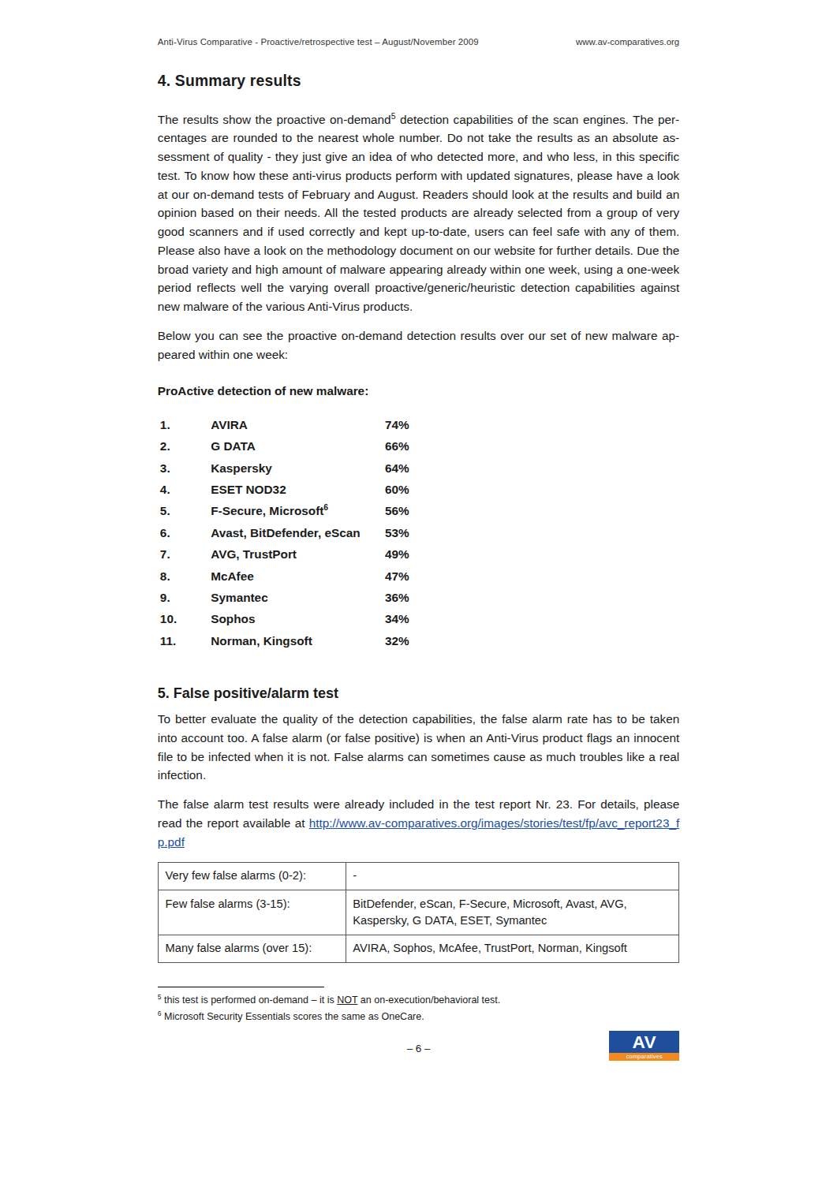Anti-Virus Comparative - Proactive/retrospective test – August/November 2009
www.av-comparatives.org
4. Summary results
The results show the proactive on-demand5 detection capabilities of the scan engines. The percentages are rounded to the nearest whole number. Do not take the results as an absolute assessment of quality - they just give an idea of who detected more, and who less, in this specific test. To know how these anti-virus products perform with updated signatures, please have a look at our on-demand tests of February and August. Readers should look at the results and build an opinion based on their needs. All the tested products are already selected from a group of very good scanners and if used correctly and kept up-to-date, users can feel safe with any of them. Please also have a look on the methodology document on our website for further details. Due the broad variety and high amount of malware appearing already within one week, using a one-week period reflects well the varying overall proactive/generic/heuristic detection capabilities against new malware of the various Anti-Virus products.
Below you can see the proactive on-demand detection results over our set of new malware appeared within one week:
ProActive detection of new malware:
| 1. | AVIRA | 74% |
| 2. | G DATA | 66% |
| 3. | Kaspersky | 64% |
| 4. | ESET NOD32 | 60% |
| 5. | F-Secure, Microsoft 6 | 56% |
| 6. | Avast, BitDefender, eScan | 53% |
| 7. | AVG, TrustPort | 49% |
| 8. | McAfee | 47% |
| 9. | Symantec | 36% |
| 10. | Sophos | 34% |
| 11. | Norman, Kingsoft | 32% |
5. False positive/alarm test
To better evaluate the quality of the detection capabilities, the false alarm rate has to be taken into account too. A false alarm (or false positive) is when an Anti-Virus product flags an innocent file to be infected when it is not. False alarms can sometimes cause as much troubles like a real infection.
The false alarm test results were already included in the test report Nr. 23. For details, please read the report available at http://www.av-comparatives.org/images/stories/test/fp/avc_report23_fp.pdf
| Very few false alarms (0-2): | - |
| Few false alarms (3-15): | BitDefender, eScan, F-Secure, Microsoft, Avast, AVG, Kaspersky, G DATA, ESET, Symantec |
| Many false alarms (over 15): | AVIRA, Sophos, McAfee, TrustPort, Norman, Kingsoft |
5 this test is performed on-demand – it is NOT an on-execution/behavioral test.
6 Microsoft Security Essentials scores the same as OneCare.
– 6 –
AV comparatives